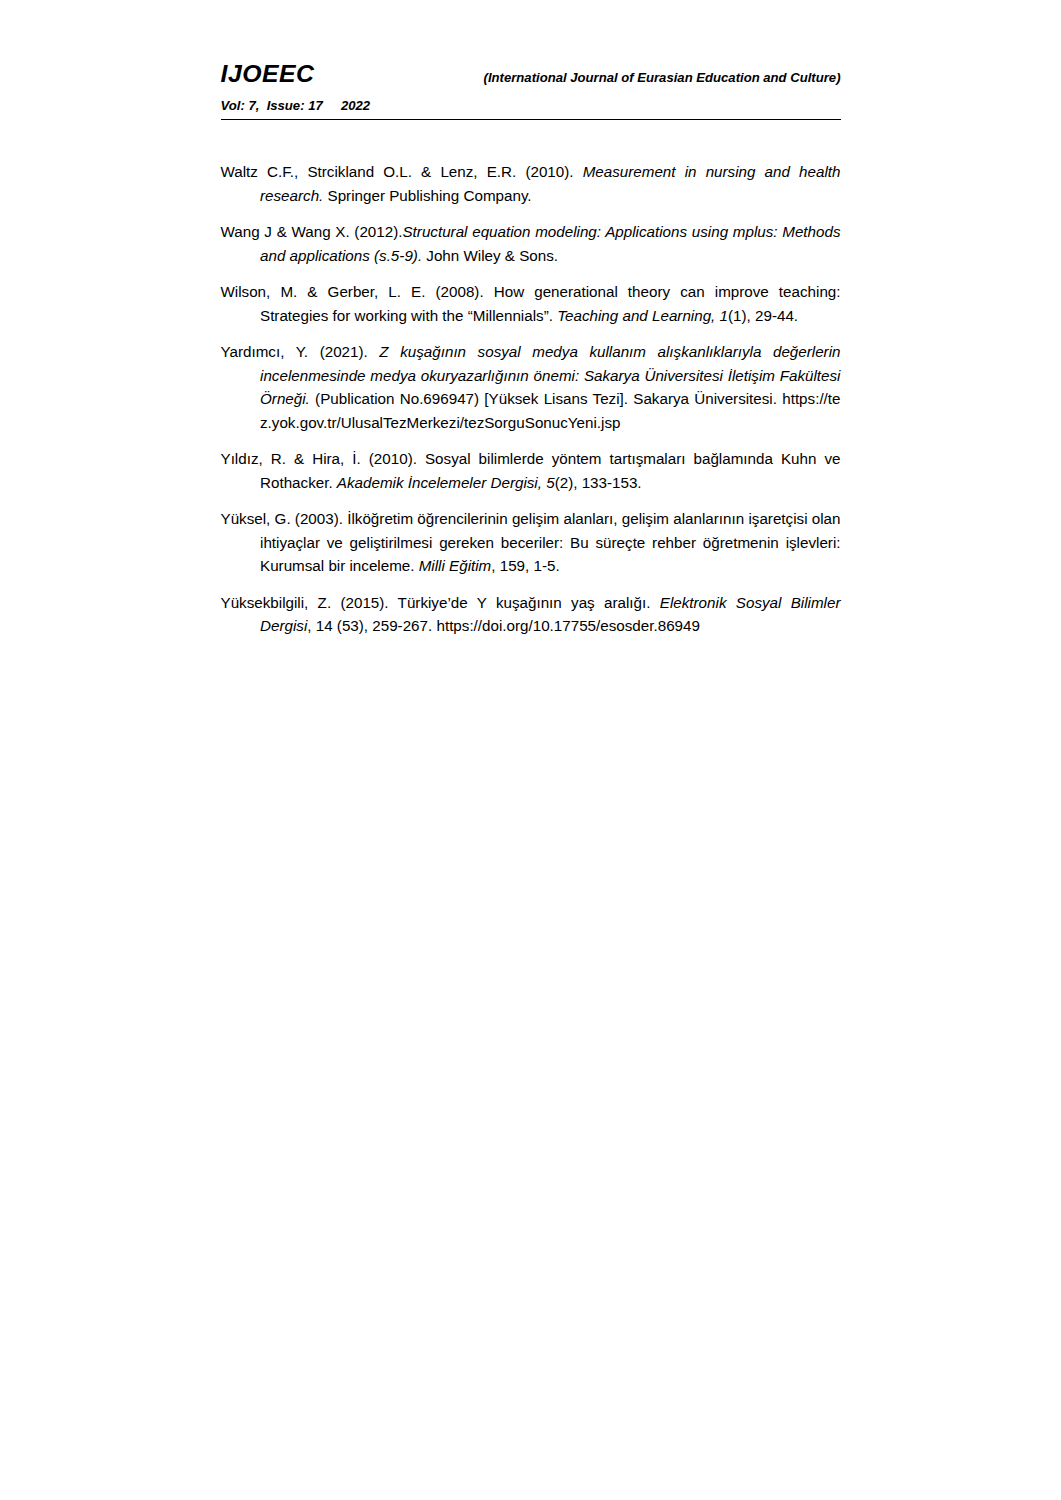IJOEEC (International Journal of Eurasian Education and Culture) Vol: 7, Issue: 17 2022
Waltz C.F., Strcikland O.L. & Lenz, E.R. (2010). Measurement in nursing and health research. Springer Publishing Company.
Wang J & Wang X. (2012).Structural equation modeling: Applications using mplus: Methods and applications (s.5-9). John Wiley & Sons.
Wilson, M. & Gerber, L. E. (2008). How generational theory can improve teaching: Strategies for working with the “Millennials”. Teaching and Learning, 1(1), 29-44.
Yardımcı, Y. (2021). Z kuşağının sosyal medya kullanım alışkanlıklarıyla değerlerin incelenmesinde medya okuryazarlığının önemi: Sakarya Üniversitesi İletişim Fakültesi Örneği. (Publication No.696947) [Yüksek Lisans Tezi]. Sakarya Üniversitesi. https://tez.yok.gov.tr/UlusalTezMerkezi/tezSorguSonucYeni.jsp
Yıldız, R. & Hira, İ. (2010). Sosyal bilimlerde yöntem tartışmaları bağlamında Kuhn ve Rothacker. Akademik İncelemeler Dergisi, 5(2), 133-153.
Yüksel, G. (2003). İlköğretim öğrencilerinin gelişim alanları, gelişim alanlarının işaretçisi olan ihtiyaçlar ve geliştirilmesi gereken beceriler: Bu süreçte rehber öğretmenin işlevleri: Kurumsal bir inceleme. Milli Eğitim, 159, 1-5.
Yüksekbilgili, Z. (2015). Türkiye’de Y kuşağının yaş aralığı. Elektronik Sosyal Bilimler Dergisi, 14 (53), 259-267. https://doi.org/10.17755/esosder.86949